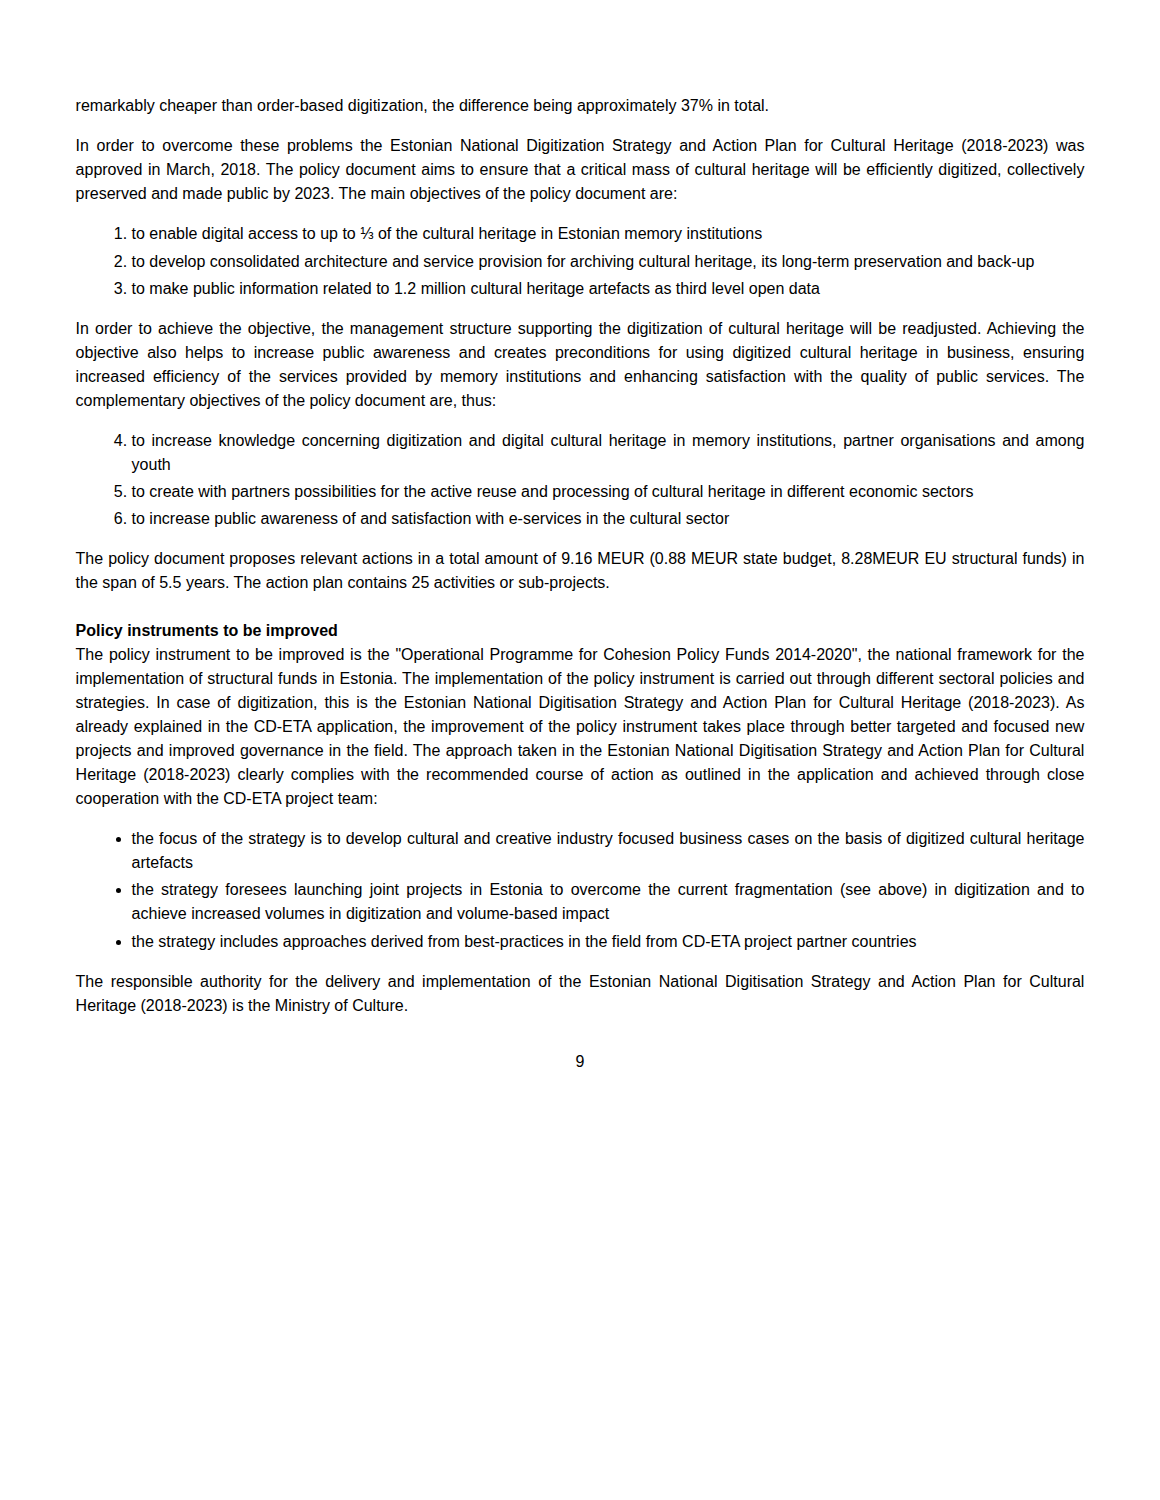remarkably cheaper than order-based digitization, the difference being approximately 37% in total.
In order to overcome these problems the Estonian National Digitization Strategy and Action Plan for Cultural Heritage (2018-2023) was approved in March, 2018. The policy document aims to ensure that a critical mass of cultural heritage will be efficiently digitized, collectively preserved and made public by 2023. The main objectives of the policy document are:
to enable digital access to up to ⅓ of the cultural heritage in Estonian memory institutions
to develop consolidated architecture and service provision for archiving cultural heritage, its long-term preservation and back-up
to make public information related to 1.2 million cultural heritage artefacts as third level open data
In order to achieve the objective, the management structure supporting the digitization of cultural heritage will be readjusted. Achieving the objective also helps to increase public awareness and creates preconditions for using digitized cultural heritage in business, ensuring increased efficiency of the services provided by memory institutions and enhancing satisfaction with the quality of public services. The complementary objectives of the policy document are, thus:
to increase knowledge concerning digitization and digital cultural heritage in memory institutions, partner organisations and among youth
to create with partners possibilities for the active reuse and processing of cultural heritage in different economic sectors
to increase public awareness of and satisfaction with e-services in the cultural sector
The policy document proposes relevant actions in a total amount of 9.16 MEUR (0.88 MEUR state budget, 8.28MEUR EU structural funds) in the span of 5.5 years. The action plan contains 25 activities or sub-projects.
Policy instruments to be improved
The policy instrument to be improved is the "Operational Programme for Cohesion Policy Funds 2014-2020", the national framework for the implementation of structural funds in Estonia. The implementation of the policy instrument is carried out through different sectoral policies and strategies. In case of digitization, this is the Estonian National Digitisation Strategy and Action Plan for Cultural Heritage (2018-2023). As already explained in the CD-ETA application, the improvement of the policy instrument takes place through better targeted and focused new projects and improved governance in the field. The approach taken in the Estonian National Digitisation Strategy and Action Plan for Cultural Heritage (2018-2023) clearly complies with the recommended course of action as outlined in the application and achieved through close cooperation with the CD-ETA project team:
the focus of the strategy is to develop cultural and creative industry focused business cases on the basis of digitized cultural heritage artefacts
the strategy foresees launching joint projects in Estonia to overcome the current fragmentation (see above) in digitization and to achieve increased volumes in digitization and volume-based impact
the strategy includes approaches derived from best-practices in the field from CD-ETA project partner countries
The responsible authority for the delivery and implementation of the Estonian National Digitisation Strategy and Action Plan for Cultural Heritage (2018-2023) is the Ministry of Culture.
9